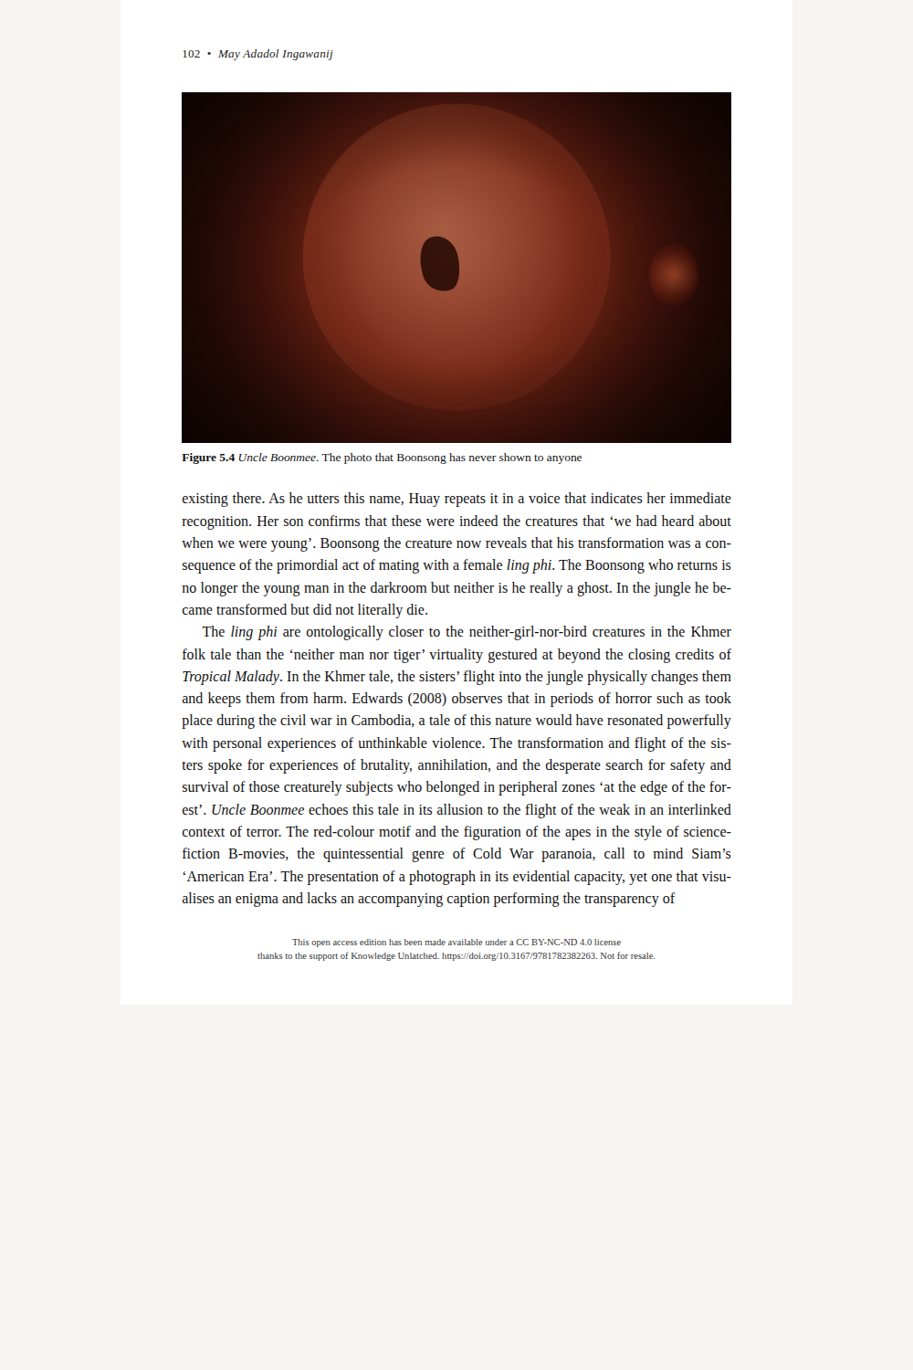102•May Adadol Ingawanij
Figure 5.4 Uncle Boonmee. The photo that Boonsong has never shown to anyone
existing there. As he utters this name, Huay repeats it in a voice that indicates her immediate recognition. Her son confirms that these were indeed the creatures that ‘we had heard about when we were young’. Boonsong the creature now reveals that his transformation was a consequence of the primordial act of mating with a female ling phi. The Boonsong who returns is no longer the young man in the darkroom but neither is he really a ghost. In the jungle he became transformed but did not literally die.
The ling phi are ontologically closer to the neither-girl-nor-bird creatures in the Khmer folk tale than the ‘neither man nor tiger’ virtuality gestured at beyond the closing credits of Tropical Malady. In the Khmer tale, the sisters’ flight into the jungle physically changes them and keeps them from harm. Edwards (2008) observes that in periods of horror such as took place during the civil war in Cambodia, a tale of this nature would have resonated powerfully with personal experiences of unthinkable violence. The transformation and flight of the sisters spoke for experiences of brutality, annihilation, and the desperate search for safety and survival of those creaturely subjects who belonged in peripheral zones ‘at the edge of the forest’. Uncle Boonmee echoes this tale in its allusion to the flight of the weak in an interlinked context of terror. The red-colour motif and the figuration of the apes in the style of science-fiction B-movies, the quintessential genre of Cold War paranoia, call to mind Siam’s ‘American Era’. The presentation of a photograph in its evidential capacity, yet one that visualises an enigma and lacks an accompanying caption performing the transparency of
This open access edition has been made available under a CC BY-NC-ND 4.0 license
thanks to the support of Knowledge Unlatched. https://doi.org/10.3167/9781782382263. Not for resale.